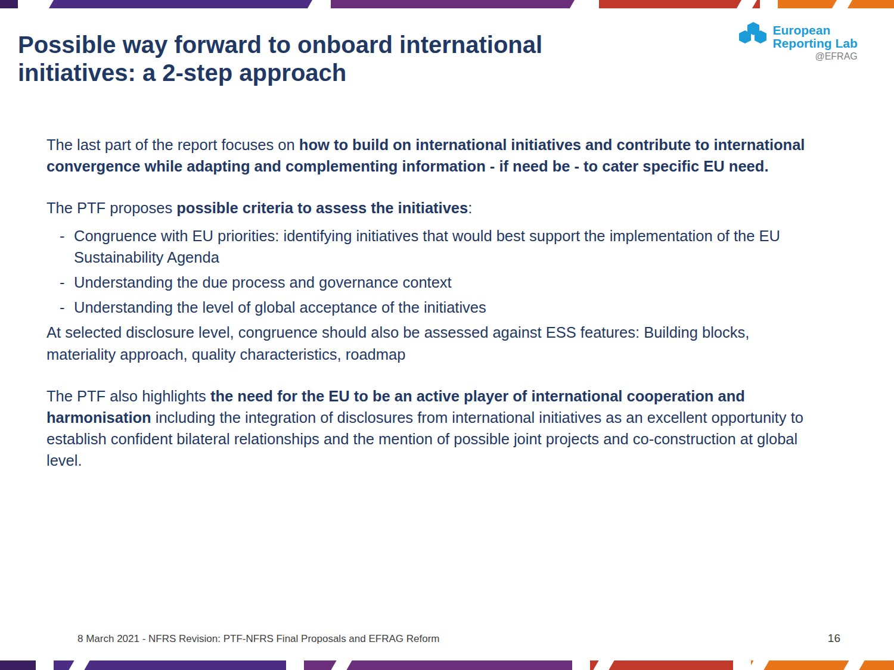Possible way forward to onboard international
initiatives: a 2-step approach
European
Reporting Lab
@EFRAG
The last part of the report focuses on how to build on international initiatives and contribute to international convergence while adapting and complementing information - if need be - to cater specific EU need.
The PTF proposes possible criteria to assess the initiatives:
Congruence with EU priorities: identifying initiatives that would best support the implementation of the EU Sustainability Agenda
Understanding the due process and governance context
Understanding the level of global acceptance of the initiatives
At selected disclosure level, congruence should also be assessed against ESS features: Building blocks, materiality approach, quality characteristics, roadmap
The PTF also highlights the need for the EU to be an active player of international cooperation and harmonisation including the integration of disclosures from international initiatives as an excellent opportunity to establish confident bilateral relationships and the mention of possible joint projects and co-construction at global level.
8 March 2021 - NFRS Revision: PTF-NFRS Final Proposals and EFRAG Reform
16